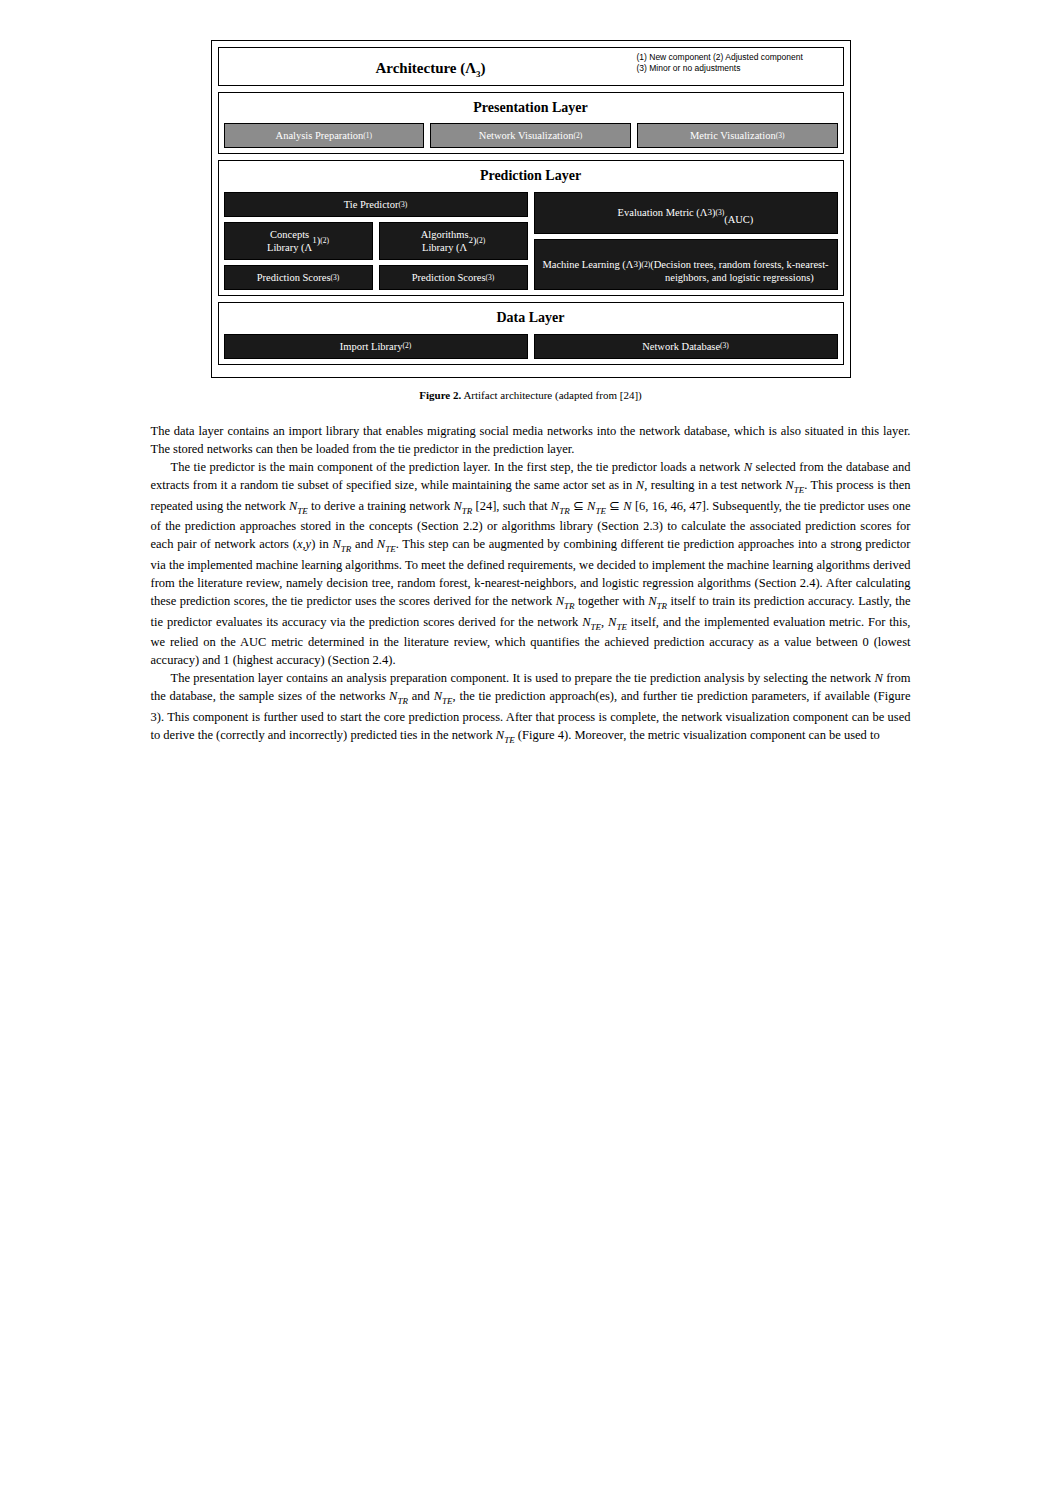Architecture (Λ3)
(1) New component (2) Adjusted component
(3) Minor or no adjustments
Presentation Layer
Analysis Preparation(1)
Network Visualization(2)
Metric Visualization(3)
Prediction Layer
Tie Predictor(3)
Concepts
Library (Λ1)(2)
Algorithms
Library (Λ2)(2)
Prediction Scores(3)
Prediction Scores(3)
Evaluation Metric (Λ3)(3)
(AUC)
Machine Learning (Λ3)(2)
(Decision trees, random forests, k-nearest-
neighbors, and logistic regressions)
Data Layer
Import Library(2)
Network Database(3)
Figure 2. Artifact architecture (adapted from [24])
The data layer contains an import library that enables migrating social media networks into the network database, which is also situated in this layer. The stored networks can then be loaded from the tie predictor in the prediction layer.
The tie predictor is the main component of the prediction layer. In the first step, the tie predictor loads a network N selected from the database and extracts from it a random tie subset of specified size, while maintaining the same actor set as in N, resulting in a test network NTE. This process is then repeated using the network NTE to derive a training network NTR [24], such that NTR ⊆ NTE ⊆ N [6, 16, 46, 47]. Subsequently, the tie predictor uses one of the prediction approaches stored in the concepts (Section 2.2) or algorithms library (Section 2.3) to calculate the associated prediction scores for each pair of network actors (x,y) in NTR and NTE. This step can be augmented by combining different tie prediction approaches into a strong predictor via the implemented machine learning algorithms. To meet the defined requirements, we decided to implement the machine learning algorithms derived from the literature review, namely decision tree, random forest, k-nearest-neighbors, and logistic regression algorithms (Section 2.4). After calculating these prediction scores, the tie predictor uses the scores derived for the network NTR together with NTR itself to train its prediction accuracy. Lastly, the tie predictor evaluates its accuracy via the prediction scores derived for the network NTE, NTE itself, and the implemented evaluation metric. For this, we relied on the AUC metric determined in the literature review, which quantifies the achieved prediction accuracy as a value between 0 (lowest accuracy) and 1 (highest accuracy) (Section 2.4).
The presentation layer contains an analysis preparation component. It is used to prepare the tie prediction analysis by selecting the network N from the database, the sample sizes of the networks NTR and NTE, the tie prediction approach(es), and further tie prediction parameters, if available (Figure 3). This component is further used to start the core prediction process. After that process is complete, the network visualization component can be used to derive the (correctly and incorrectly) predicted ties in the network NTE (Figure 4). Moreover, the metric visualization component can be used to